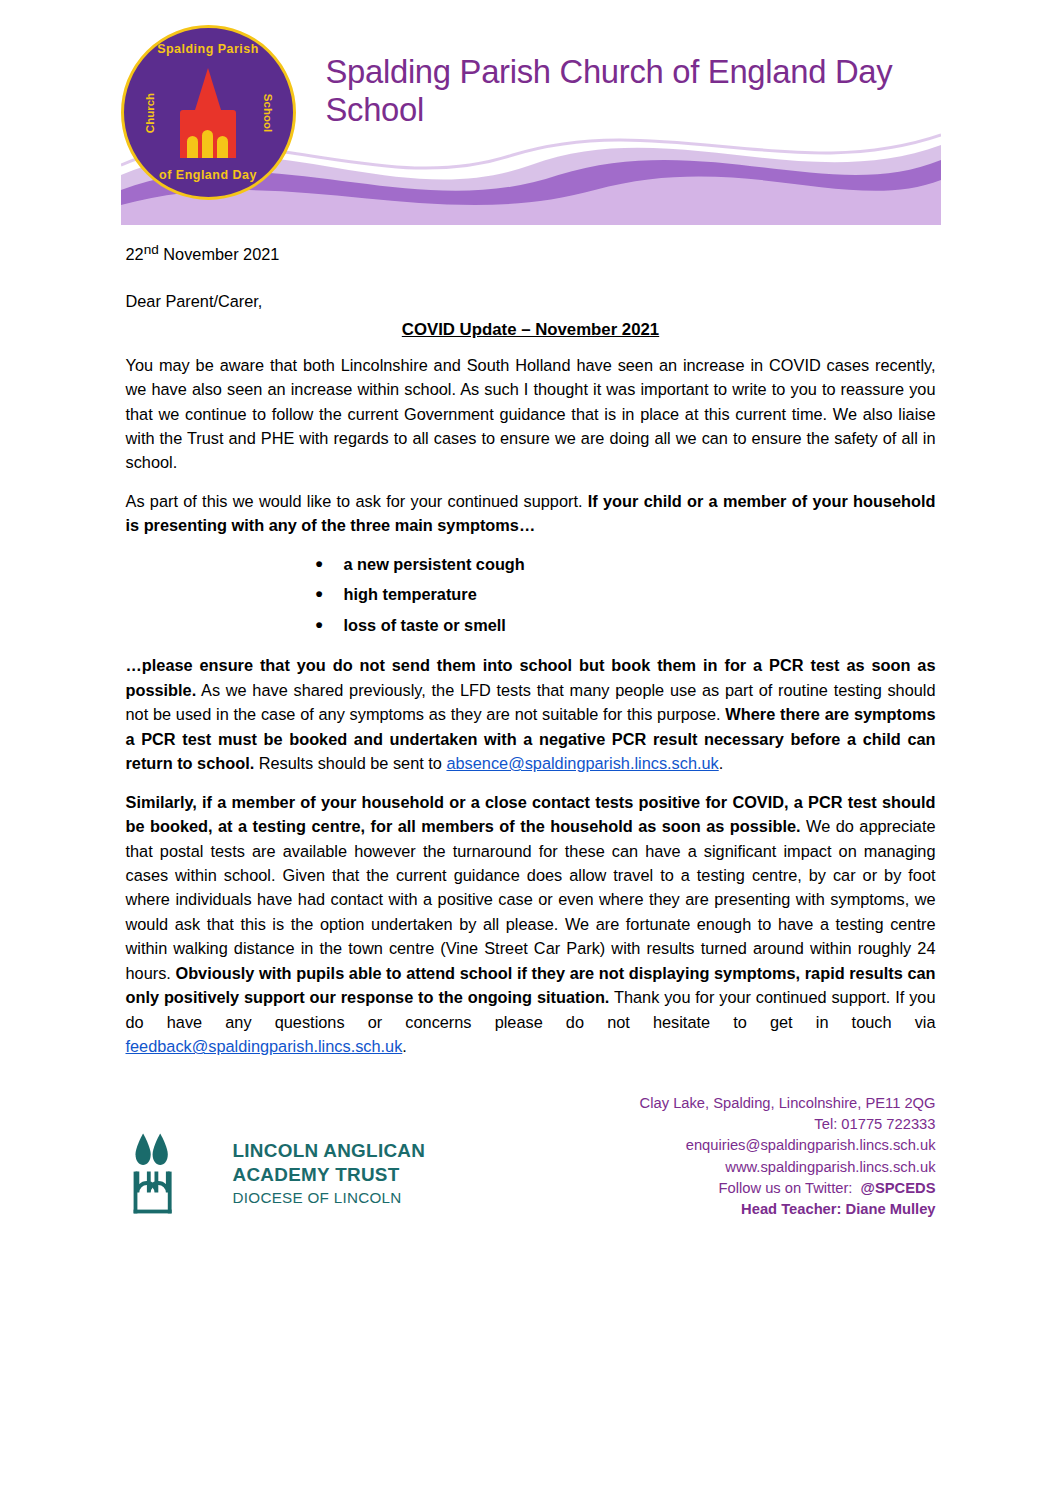Spalding Parish Church School of England Day
Spalding Parish Church of England Day School
22nd November 2021
Dear Parent/Carer,
COVID Update – November 2021
You may be aware that both Lincolnshire and South Holland have seen an increase in COVID cases recently, we have also seen an increase within school. As such I thought it was important to write to you to reassure you that we continue to follow the current Government guidance that is in place at this current time. We also liaise with the Trust and PHE with regards to all cases to ensure we are doing all we can to ensure the safety of all in school.
As part of this we would like to ask for your continued support. If your child or a member of your household is presenting with any of the three main symptoms…
a new persistent cough
high temperature
loss of taste or smell
…please ensure that you do not send them into school but book them in for a PCR test as soon as possible. As we have shared previously, the LFD tests that many people use as part of routine testing should not be used in the case of any symptoms as they are not suitable for this purpose. Where there are symptoms a PCR test must be booked and undertaken with a negative PCR result necessary before a child can return to school. Results should be sent to absence@spaldingparish.lincs.sch.uk.
Similarly, if a member of your household or a close contact tests positive for COVID, a PCR test should be booked, at a testing centre, for all members of the household as soon as possible. We do appreciate that postal tests are available however the turnaround for these can have a significant impact on managing cases within school. Given that the current guidance does allow travel to a testing centre, by car or by foot where individuals have had contact with a positive case or even where they are presenting with symptoms, we would ask that this is the option undertaken by all please. We are fortunate enough to have a testing centre within walking distance in the town centre (Vine Street Car Park) with results turned around within roughly 24 hours. Obviously with pupils able to attend school if they are not displaying symptoms, rapid results can only positively support our response to the ongoing situation. Thank you for your continued support. If you do have any questions or concerns please do not hesitate to get in touch via feedback@spaldingparish.lincs.sch.uk.
LINCOLN ANGLICAN
ACADEMY TRUST
DIOCESE OF LINCOLN
Clay Lake, Spalding, Lincolnshire, PE11 2QG
Tel: 01775 722333
enquiries@spaldingparish.lincs.sch.uk
www.spaldingparish.lincs.sch.uk
Follow us on Twitter: @SPCEDS
Head Teacher: Diane Mulley